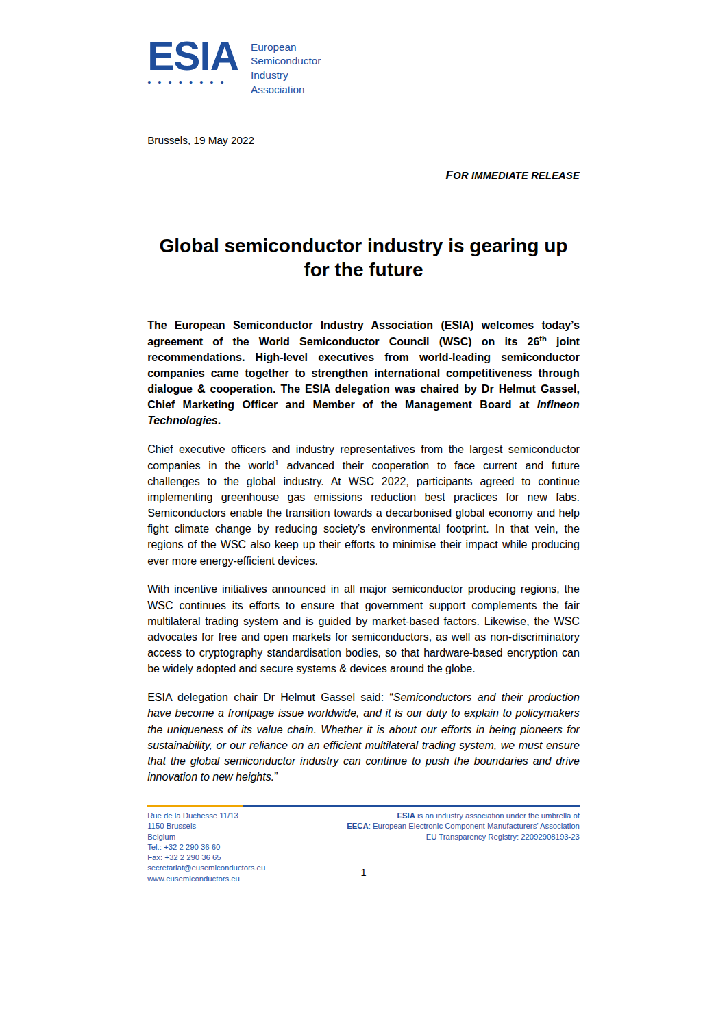ESIA • • • • • • • •
European
Semiconductor
Industry
Association
Brussels, 19 May 2022
FOR IMMEDIATE RELEASE
Global semiconductor industry is gearing up for the future
The European Semiconductor Industry Association (ESIA) welcomes today’s agreement of the World Semiconductor Council (WSC) on its 26th joint recommendations. High-level executives from world-leading semiconductor companies came together to strengthen international competitiveness through dialogue & cooperation. The ESIA delegation was chaired by Dr Helmut Gassel, Chief Marketing Officer and Member of the Management Board at Infineon Technologies.
Chief executive officers and industry representatives from the largest semiconductor companies in the world1 advanced their cooperation to face current and future challenges to the global industry. At WSC 2022, participants agreed to continue implementing greenhouse gas emissions reduction best practices for new fabs. Semiconductors enable the transition towards a decarbonised global economy and help fight climate change by reducing society’s environmental footprint. In that vein, the regions of the WSC also keep up their efforts to minimise their impact while producing ever more energy-efficient devices.
With incentive initiatives announced in all major semiconductor producing regions, the WSC continues its efforts to ensure that government support complements the fair multilateral trading system and is guided by market-based factors. Likewise, the WSC advocates for free and open markets for semiconductors, as well as non-discriminatory access to cryptography standardisation bodies, so that hardware-based encryption can be widely adopted and secure systems & devices around the globe.
ESIA delegation chair Dr Helmut Gassel said: “Semiconductors and their production have become a frontpage issue worldwide, and it is our duty to explain to policymakers the uniqueness of its value chain. Whether it is about our efforts in being pioneers for sustainability, or our reliance on an efficient multilateral trading system, we must ensure that the global semiconductor industry can continue to push the boundaries and drive innovation to new heights.”
Rue de la Duchesse 11/13
1150 Brussels
Belgium
Tel.: +32 2 290 36 60
Fax: +32 2 290 36 65
secretariat@eusemiconductors.eu
www.eusemiconductors.eu
ESIA is an industry association under the umbrella of
EECA: European Electronic Component Manufacturers’ Association
EU Transparency Registry: 22092908193-23
1